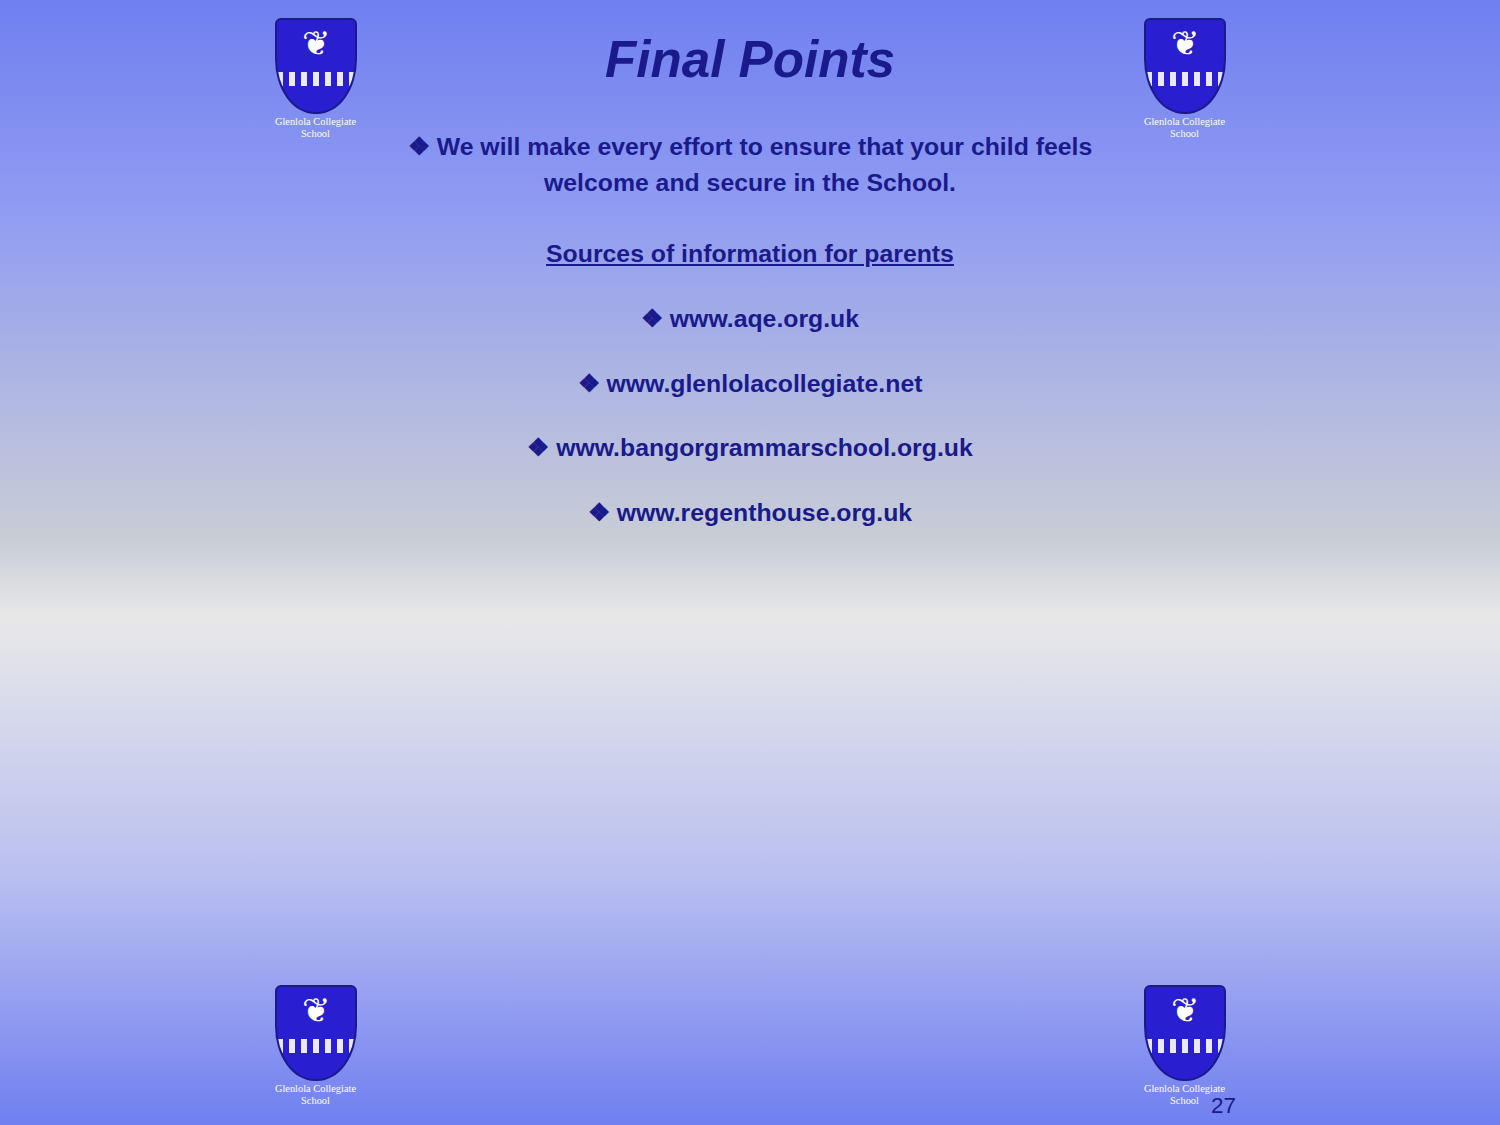Glenlola Collegiate
School
Glenlola Collegiate
School
Final Points
We will make every effort to ensure that your child feels welcome and secure in the School.
Sources of information for parents
www.aqe.org.uk
www.glenlolacollegiate.net
www.bangorgrammarschool.org.uk
www.regenthouse.org.uk
Glenlola Collegiate
School
Glenlola Collegiate
School
27